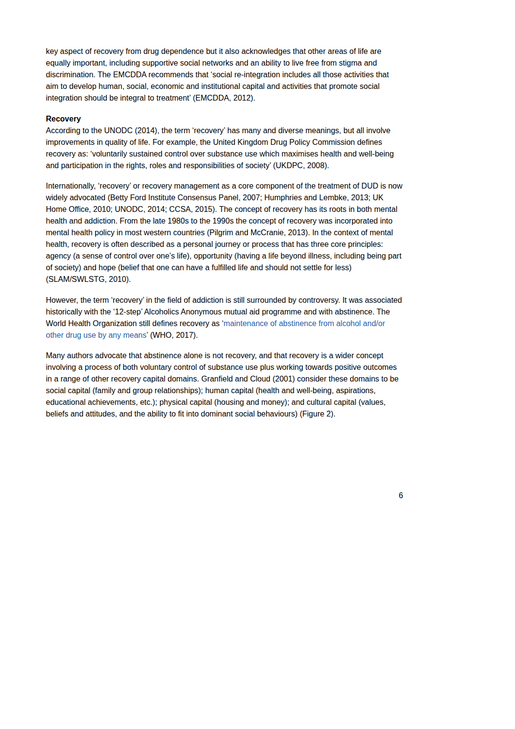key aspect of recovery from drug dependence but it also acknowledges that other areas of life are equally important, including supportive social networks and an ability to live free from stigma and discrimination. The EMCDDA recommends that ‘social re-integration includes all those activities that aim to develop human, social, economic and institutional capital and activities that promote social integration should be integral to treatment’ (EMCDDA, 2012).
Recovery
According to the UNODC (2014), the term ‘recovery’ has many and diverse meanings, but all involve improvements in quality of life. For example, the United Kingdom Drug Policy Commission defines recovery as: ‘voluntarily sustained control over substance use which maximises health and well-being and participation in the rights, roles and responsibilities of society’ (UKDPC, 2008).
Internationally, ‘recovery’ or recovery management as a core component of the treatment of DUD is now widely advocated (Betty Ford Institute Consensus Panel, 2007; Humphries and Lembke, 2013; UK Home Office, 2010; UNODC, 2014; CCSA, 2015). The concept of recovery has its roots in both mental health and addiction. From the late 1980s to the 1990s the concept of recovery was incorporated into mental health policy in most western countries (Pilgrim and McCranie, 2013). In the context of mental health, recovery is often described as a personal journey or process that has three core principles: agency (a sense of control over one’s life), opportunity (having a life beyond illness, including being part of society) and hope (belief that one can have a fulfilled life and should not settle for less) (SLAM/SWLSTG, 2010).
However, the term ‘recovery’ in the field of addiction is still surrounded by controversy. It was associated historically with the ‘12-step’ Alcoholics Anonymous mutual aid programme and with abstinence. The World Health Organization still defines recovery as ‘maintenance of abstinence from alcohol and/or other drug use by any means’ (WHO, 2017).
Many authors advocate that abstinence alone is not recovery, and that recovery is a wider concept involving a process of both voluntary control of substance use plus working towards positive outcomes in a range of other recovery capital domains. Granfield and Cloud (2001) consider these domains to be social capital (family and group relationships); human capital (health and well-being, aspirations, educational achievements, etc.); physical capital (housing and money); and cultural capital (values, beliefs and attitudes, and the ability to fit into dominant social behaviours) (Figure 2).
6